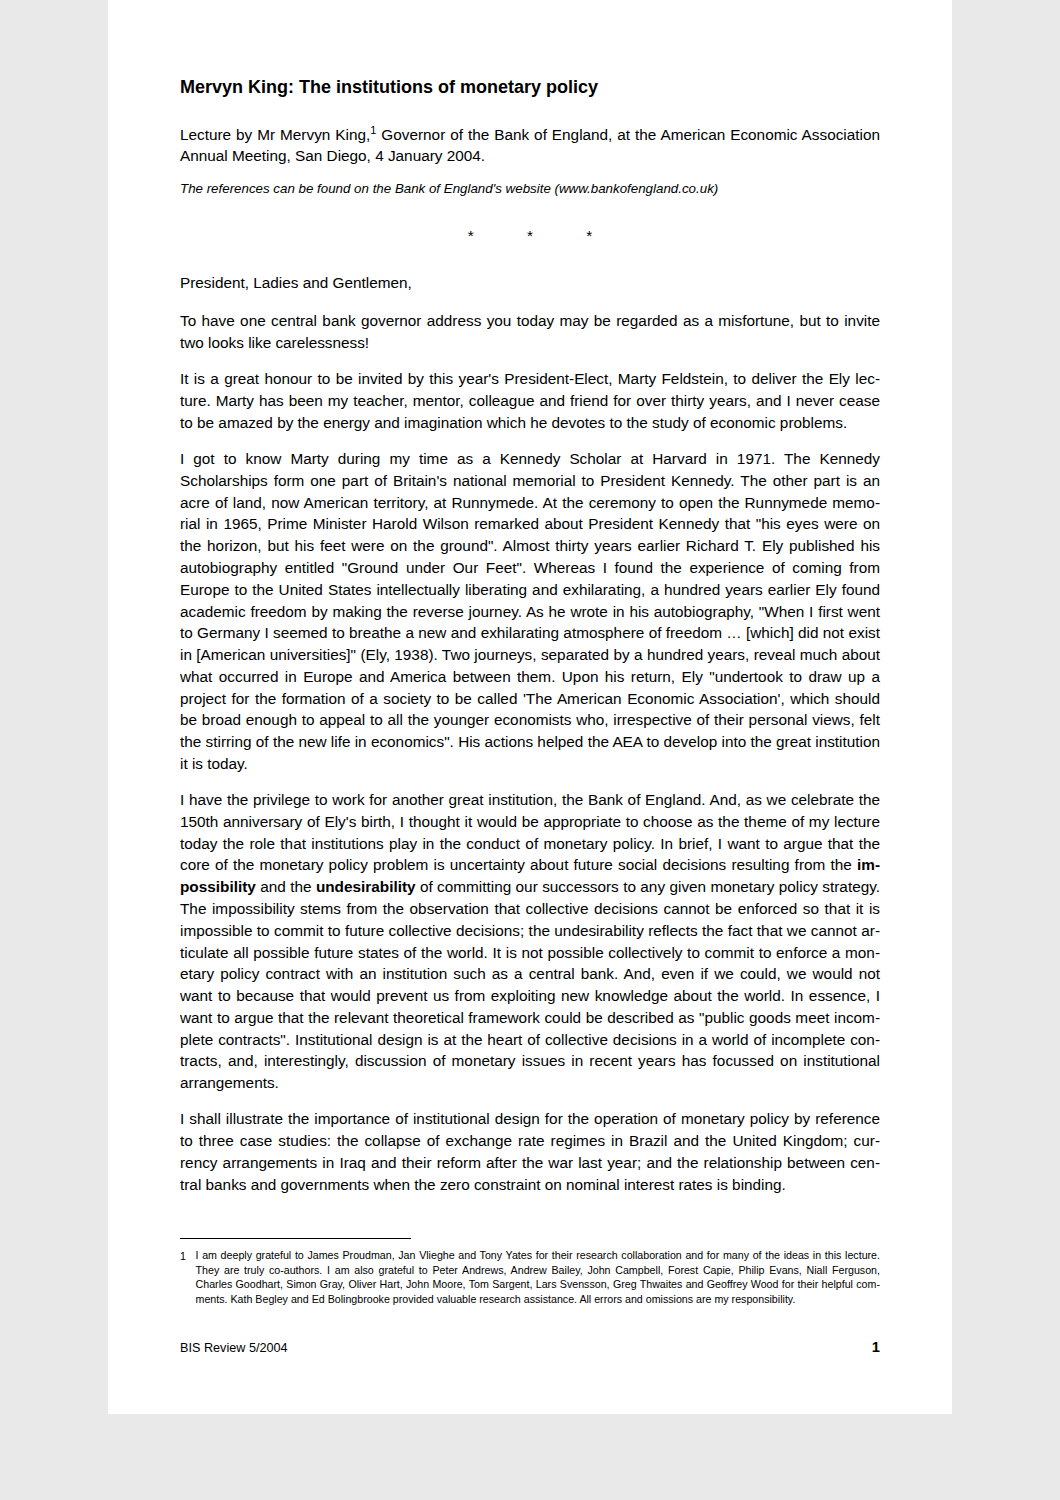Mervyn King: The institutions of monetary policy
Lecture by Mr Mervyn King,1 Governor of the Bank of England, at the American Economic Association Annual Meeting, San Diego, 4 January 2004.
The references can be found on the Bank of England's website (www.bankofengland.co.uk)
* * *
President, Ladies and Gentlemen,
To have one central bank governor address you today may be regarded as a misfortune, but to invite two looks like carelessness!
It is a great honour to be invited by this year's President-Elect, Marty Feldstein, to deliver the Ely lecture. Marty has been my teacher, mentor, colleague and friend for over thirty years, and I never cease to be amazed by the energy and imagination which he devotes to the study of economic problems.
I got to know Marty during my time as a Kennedy Scholar at Harvard in 1971. The Kennedy Scholarships form one part of Britain's national memorial to President Kennedy. The other part is an acre of land, now American territory, at Runnymede. At the ceremony to open the Runnymede memorial in 1965, Prime Minister Harold Wilson remarked about President Kennedy that "his eyes were on the horizon, but his feet were on the ground". Almost thirty years earlier Richard T. Ely published his autobiography entitled "Ground under Our Feet". Whereas I found the experience of coming from Europe to the United States intellectually liberating and exhilarating, a hundred years earlier Ely found academic freedom by making the reverse journey. As he wrote in his autobiography, "When I first went to Germany I seemed to breathe a new and exhilarating atmosphere of freedom … [which] did not exist in [American universities]" (Ely, 1938). Two journeys, separated by a hundred years, reveal much about what occurred in Europe and America between them. Upon his return, Ely "undertook to draw up a project for the formation of a society to be called 'The American Economic Association', which should be broad enough to appeal to all the younger economists who, irrespective of their personal views, felt the stirring of the new life in economics". His actions helped the AEA to develop into the great institution it is today.
I have the privilege to work for another great institution, the Bank of England. And, as we celebrate the 150th anniversary of Ely's birth, I thought it would be appropriate to choose as the theme of my lecture today the role that institutions play in the conduct of monetary policy. In brief, I want to argue that the core of the monetary policy problem is uncertainty about future social decisions resulting from the impossibility and the undesirability of committing our successors to any given monetary policy strategy. The impossibility stems from the observation that collective decisions cannot be enforced so that it is impossible to commit to future collective decisions; the undesirability reflects the fact that we cannot articulate all possible future states of the world. It is not possible collectively to commit to enforce a monetary policy contract with an institution such as a central bank. And, even if we could, we would not want to because that would prevent us from exploiting new knowledge about the world. In essence, I want to argue that the relevant theoretical framework could be described as "public goods meet incomplete contracts". Institutional design is at the heart of collective decisions in a world of incomplete contracts, and, interestingly, discussion of monetary issues in recent years has focussed on institutional arrangements.
I shall illustrate the importance of institutional design for the operation of monetary policy by reference to three case studies: the collapse of exchange rate regimes in Brazil and the United Kingdom; currency arrangements in Iraq and their reform after the war last year; and the relationship between central banks and governments when the zero constraint on nominal interest rates is binding.
1
I am deeply grateful to James Proudman, Jan Vlieghe and Tony Yates for their research collaboration and for many of the ideas in this lecture. They are truly co-authors. I am also grateful to Peter Andrews, Andrew Bailey, John Campbell, Forest Capie, Philip Evans, Niall Ferguson, Charles Goodhart, Simon Gray, Oliver Hart, John Moore, Tom Sargent, Lars Svensson, Greg Thwaites and Geoffrey Wood for their helpful comments. Kath Begley and Ed Bolingbrooke provided valuable research assistance. All errors and omissions are my responsibility.
BIS Review 5/2004 1